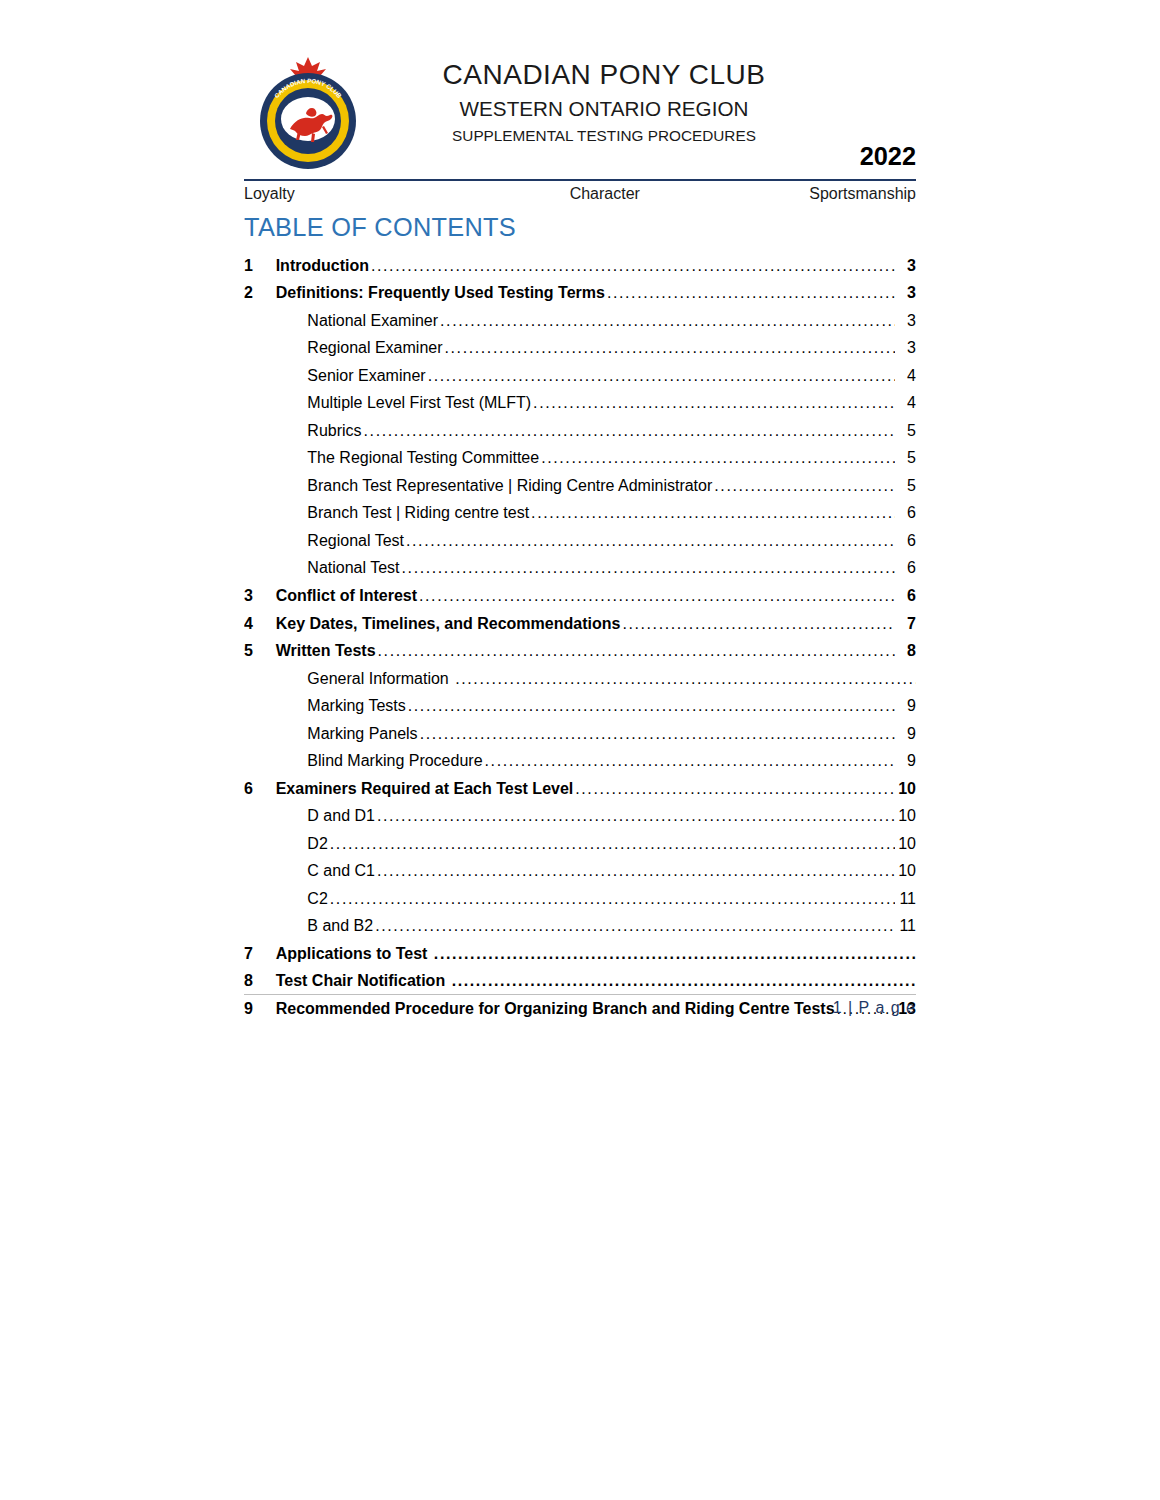CANADIAN PONY CLUB
CANADIAN PONY CLUB
WESTERN ONTARIO REGION
SUPPLEMENTAL TESTING PROCEDURES
2022
Loyalty Character Sportsmanship
TABLE OF CONTENTS
1 Introduction .................................................................................................................. 3
2 Definitions: Frequently Used Testing Terms ............................................................................. 3
National Examiner ....................................................................................................................... 3
Regional Examiner ....................................................................................................................... 3
Senior Examiner .......................................................................................................................... 4
Multiple Level First Test (MLFT) ..................................................................................................... 4
Rubrics ..................................................................................................................................... 5
The Regional Testing Committee .................................................................................................... 5
Branch Test Representative | Riding Centre Administrator ............................................................. 5
Branch Test | Riding centre test ...................................................................................................... 6
Regional Test .............................................................................................................................. 6
National Test .............................................................................................................................. 6
3 Conflict of Interest ..................................................................................................... 6
4 Key Dates, Timelines, and Recommendations .......................................................................... 7
5 Written Tests ............................................................................................................. 8
General Information </span .................................................................................................................... 8
Marking Tests ............................................................................................................................. 9
Marking Panels ........................................................................................................................... 9
Blind Marking Procedure ............................................................................................................. 9
6 Examiners Required at Each Test Level ..................................................................................... 10
D and D1 ..................................................................................................................................... 10
D2 .............................................................................................................................................. 10
C and C1 ..................................................................................................................................... 10
C2 .............................................................................................................................................. 11
B and B2 ..................................................................................................................................... 11
7 Applications to Test </span ..................................................................................................... 11
8 Test Chair Notification </span .............................................................................................. 12
9 Recommended Procedure for Organizing Branch and Riding Centre Tests ................................. 13
1 | P a g e